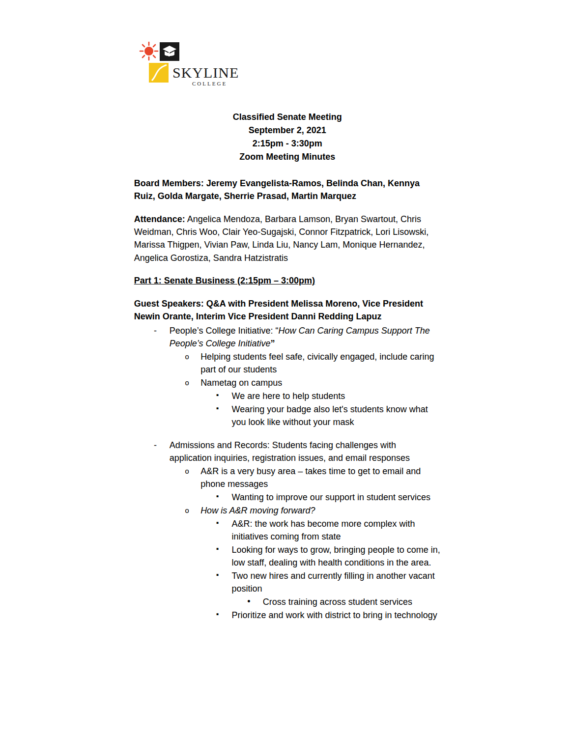SKYLINE COLLEGE
Classified Senate Meeting
September 2, 2021
2:15pm - 3:30pm
Zoom Meeting Minutes
Board Members: Jeremy Evangelista-Ramos, Belinda Chan, Kennya Ruiz, Golda Margate, Sherrie Prasad, Martin Marquez
Attendance: Angelica Mendoza, Barbara Lamson, Bryan Swartout, Chris Weidman, Chris Woo, Clair Yeo-Sugajski, Connor Fitzpatrick, Lori Lisowski, Marissa Thigpen, Vivian Paw, Linda Liu, Nancy Lam, Monique Hernandez, Angelica Gorostiza, Sandra Hatzistratis
Part 1: Senate Business (2:15pm – 3:00pm)
Guest Speakers: Q&A with President Melissa Moreno, Vice President Newin Orante, Interim Vice President Danni Redding Lapuz
People’s College Initiative: “How Can Caring Campus Support The People’s College Initiative”
Helping students feel safe, civically engaged, include caring part of our students
Nametag on campus
We are here to help students
Wearing your badge also let's students know what you look like without your mask
Admissions and Records: Students facing challenges with application inquiries, registration issues, and email responses
A&R is a very busy area – takes time to get to email and phone messages
Wanting to improve our support in student services
How is A&R moving forward?
A&R: the work has become more complex with initiatives coming from state
Looking for ways to grow, bringing people to come in, low staff, dealing with health conditions in the area.
Two new hires and currently filling in another vacant position
Cross training across student services
Prioritize and work with district to bring in technology